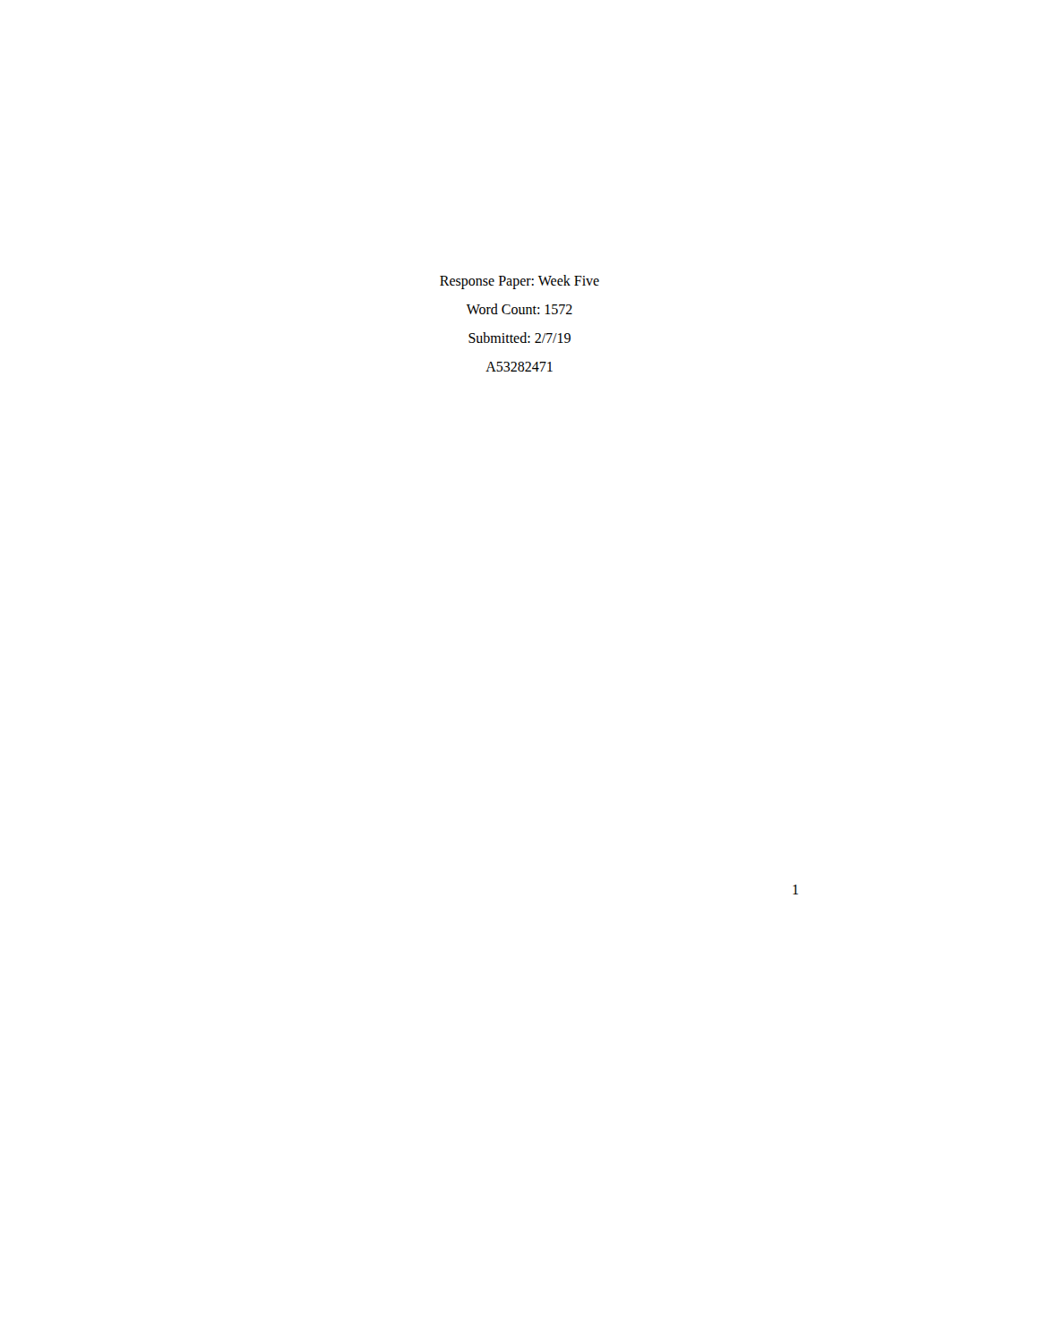Response Paper: Week Five
Word Count: 1572
Submitted: 2/7/19
A53282471
1